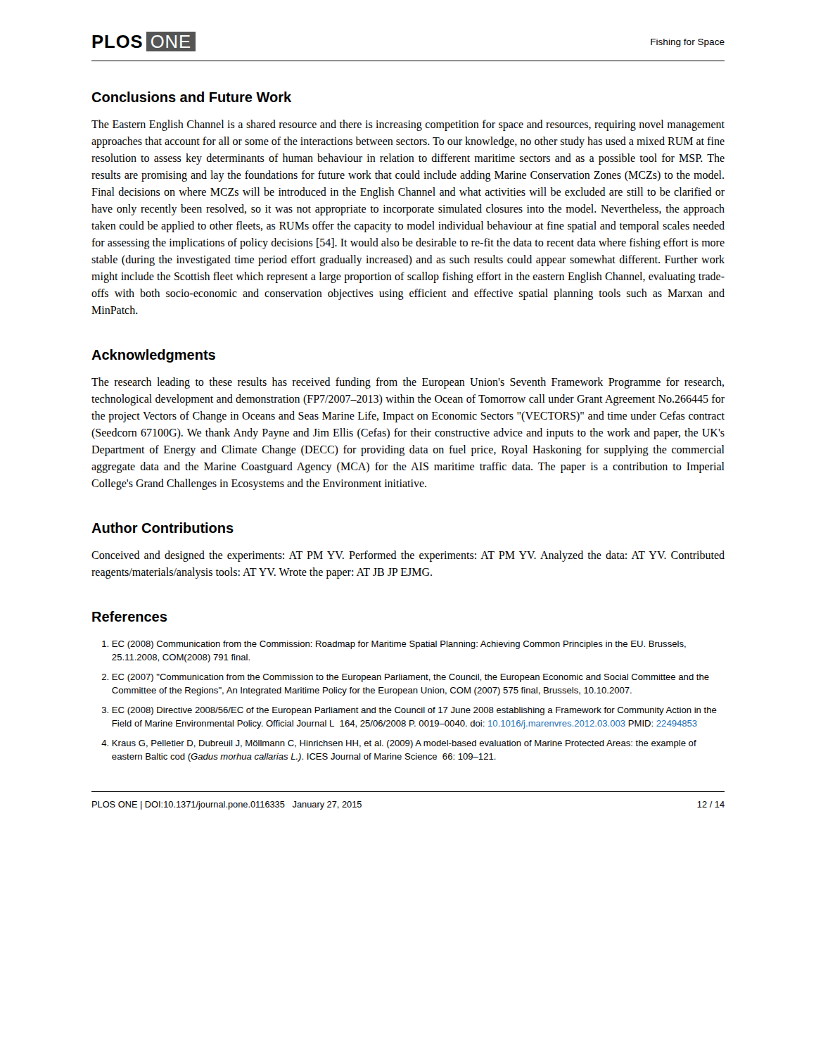PLOS ONE
Fishing for Space
Conclusions and Future Work
The Eastern English Channel is a shared resource and there is increasing competition for space and resources, requiring novel management approaches that account for all or some of the interactions between sectors. To our knowledge, no other study has used a mixed RUM at fine resolution to assess key determinants of human behaviour in relation to different maritime sectors and as a possible tool for MSP. The results are promising and lay the foundations for future work that could include adding Marine Conservation Zones (MCZs) to the model. Final decisions on where MCZs will be introduced in the English Channel and what activities will be excluded are still to be clarified or have only recently been resolved, so it was not appropriate to incorporate simulated closures into the model. Nevertheless, the approach taken could be applied to other fleets, as RUMs offer the capacity to model individual behaviour at fine spatial and temporal scales needed for assessing the implications of policy decisions [54]. It would also be desirable to re-fit the data to recent data where fishing effort is more stable (during the investigated time period effort gradually increased) and as such results could appear somewhat different. Further work might include the Scottish fleet which represent a large proportion of scallop fishing effort in the eastern English Channel, evaluating trade-offs with both socio-economic and conservation objectives using efficient and effective spatial planning tools such as Marxan and MinPatch.
Acknowledgments
The research leading to these results has received funding from the European Union's Seventh Framework Programme for research, technological development and demonstration (FP7/2007–2013) within the Ocean of Tomorrow call under Grant Agreement No.266445 for the project Vectors of Change in Oceans and Seas Marine Life, Impact on Economic Sectors "(VECTORS)" and time under Cefas contract (Seedcorn 67100G). We thank Andy Payne and Jim Ellis (Cefas) for their constructive advice and inputs to the work and paper, the UK's Department of Energy and Climate Change (DECC) for providing data on fuel price, Royal Haskoning for supplying the commercial aggregate data and the Marine Coastguard Agency (MCA) for the AIS maritime traffic data. The paper is a contribution to Imperial College's Grand Challenges in Ecosystems and the Environment initiative.
Author Contributions
Conceived and designed the experiments: AT PM YV. Performed the experiments: AT PM YV. Analyzed the data: AT YV. Contributed reagents/materials/analysis tools: AT YV. Wrote the paper: AT JB JP EJMG.
References
EC (2008) Communication from the Commission: Roadmap for Maritime Spatial Planning: Achieving Common Principles in the EU. Brussels, 25.11.2008, COM(2008) 791 final.
EC (2007) "Communication from the Commission to the European Parliament, the Council, the European Economic and Social Committee and the Committee of the Regions", An Integrated Maritime Policy for the European Union, COM (2007) 575 final, Brussels, 10.10.2007.
EC (2008) Directive 2008/56/EC of the European Parliament and the Council of 17 June 2008 establishing a Framework for Community Action in the Field of Marine Environmental Policy. Official Journal L 164, 25/06/2008 P. 0019–0040. doi: 10.1016/j.marenvres.2012.03.003 PMID: 22494853
Kraus G, Pelletier D, Dubreuil J, Möllmann C, Hinrichsen HH, et al. (2009) A model-based evaluation of Marine Protected Areas: the example of eastern Baltic cod (Gadus morhua callarias L.). ICES Journal of Marine Science 66: 109–121.
PLOS ONE | DOI:10.1371/journal.pone.0116335 January 27, 2015
12 / 14